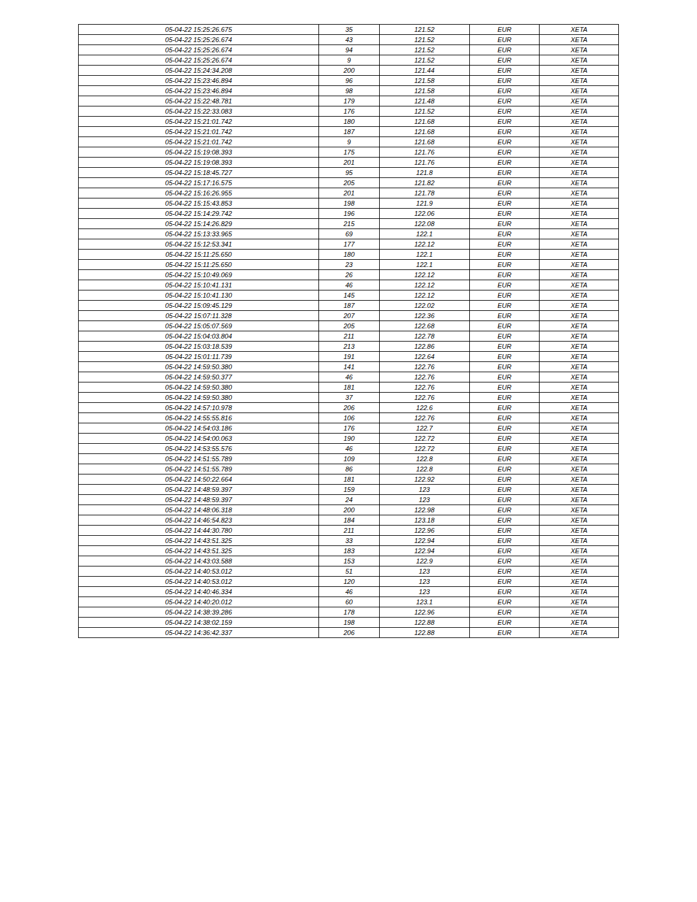| 05-04-22 15:25:26.675 | 35 | 121.52 | EUR | XETA |
| 05-04-22 15:25:26.674 | 43 | 121.52 | EUR | XETA |
| 05-04-22 15:25:26.674 | 94 | 121.52 | EUR | XETA |
| 05-04-22 15:25:26.674 | 9 | 121.52 | EUR | XETA |
| 05-04-22 15:24:34.208 | 200 | 121.44 | EUR | XETA |
| 05-04-22 15:23:46.894 | 96 | 121.58 | EUR | XETA |
| 05-04-22 15:23:46.894 | 98 | 121.58 | EUR | XETA |
| 05-04-22 15:22:48.781 | 179 | 121.48 | EUR | XETA |
| 05-04-22 15:22:33.083 | 176 | 121.52 | EUR | XETA |
| 05-04-22 15:21:01.742 | 180 | 121.68 | EUR | XETA |
| 05-04-22 15:21:01.742 | 187 | 121.68 | EUR | XETA |
| 05-04-22 15:21:01.742 | 9 | 121.68 | EUR | XETA |
| 05-04-22 15:19:08.393 | 175 | 121.76 | EUR | XETA |
| 05-04-22 15:19:08.393 | 201 | 121.76 | EUR | XETA |
| 05-04-22 15:18:45.727 | 95 | 121.8 | EUR | XETA |
| 05-04-22 15:17:16.575 | 205 | 121.82 | EUR | XETA |
| 05-04-22 15:16:26.955 | 201 | 121.78 | EUR | XETA |
| 05-04-22 15:15:43.853 | 198 | 121.9 | EUR | XETA |
| 05-04-22 15:14:29.742 | 196 | 122.06 | EUR | XETA |
| 05-04-22 15:14:26.829 | 215 | 122.08 | EUR | XETA |
| 05-04-22 15:13:33.965 | 69 | 122.1 | EUR | XETA |
| 05-04-22 15:12:53.341 | 177 | 122.12 | EUR | XETA |
| 05-04-22 15:11:25.650 | 180 | 122.1 | EUR | XETA |
| 05-04-22 15:11:25.650 | 23 | 122.1 | EUR | XETA |
| 05-04-22 15:10:49.069 | 26 | 122.12 | EUR | XETA |
| 05-04-22 15:10:41.131 | 46 | 122.12 | EUR | XETA |
| 05-04-22 15:10:41.130 | 145 | 122.12 | EUR | XETA |
| 05-04-22 15:09:45.129 | 187 | 122.02 | EUR | XETA |
| 05-04-22 15:07:11.328 | 207 | 122.36 | EUR | XETA |
| 05-04-22 15:05:07.569 | 205 | 122.68 | EUR | XETA |
| 05-04-22 15:04:03.804 | 211 | 122.78 | EUR | XETA |
| 05-04-22 15:03:18.539 | 213 | 122.86 | EUR | XETA |
| 05-04-22 15:01:11.739 | 191 | 122.64 | EUR | XETA |
| 05-04-22 14:59:50.380 | 141 | 122.76 | EUR | XETA |
| 05-04-22 14:59:50.377 | 46 | 122.76 | EUR | XETA |
| 05-04-22 14:59:50.380 | 181 | 122.76 | EUR | XETA |
| 05-04-22 14:59:50.380 | 37 | 122.76 | EUR | XETA |
| 05-04-22 14:57:10.978 | 206 | 122.6 | EUR | XETA |
| 05-04-22 14:55:55.816 | 106 | 122.76 | EUR | XETA |
| 05-04-22 14:54:03.186 | 176 | 122.7 | EUR | XETA |
| 05-04-22 14:54:00.063 | 190 | 122.72 | EUR | XETA |
| 05-04-22 14:53:55.576 | 46 | 122.72 | EUR | XETA |
| 05-04-22 14:51:55.789 | 109 | 122.8 | EUR | XETA |
| 05-04-22 14:51:55.789 | 86 | 122.8 | EUR | XETA |
| 05-04-22 14:50:22.664 | 181 | 122.92 | EUR | XETA |
| 05-04-22 14:48:59.397 | 159 | 123 | EUR | XETA |
| 05-04-22 14:48:59.397 | 24 | 123 | EUR | XETA |
| 05-04-22 14:48:06.318 | 200 | 122.98 | EUR | XETA |
| 05-04-22 14:46:54.823 | 184 | 123.18 | EUR | XETA |
| 05-04-22 14:44:30.780 | 211 | 122.96 | EUR | XETA |
| 05-04-22 14:43:51.325 | 33 | 122.94 | EUR | XETA |
| 05-04-22 14:43:51.325 | 183 | 122.94 | EUR | XETA |
| 05-04-22 14:43:03.588 | 153 | 122.9 | EUR | XETA |
| 05-04-22 14:40:53.012 | 51 | 123 | EUR | XETA |
| 05-04-22 14:40:53.012 | 120 | 123 | EUR | XETA |
| 05-04-22 14:40:46.334 | 46 | 123 | EUR | XETA |
| 05-04-22 14:40:20.012 | 60 | 123.1 | EUR | XETA |
| 05-04-22 14:38:39.286 | 178 | 122.96 | EUR | XETA |
| 05-04-22 14:38:02.159 | 198 | 122.88 | EUR | XETA |
| 05-04-22 14:36:42.337 | 206 | 122.88 | EUR | XETA |